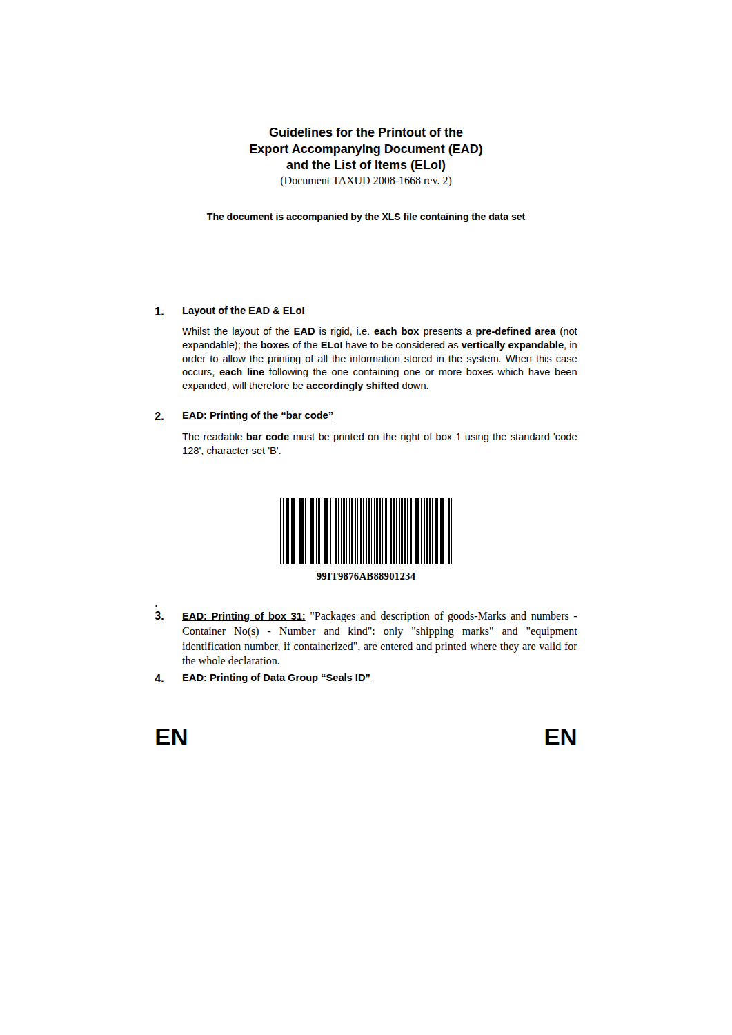Guidelines for the Printout of the
Export Accompanying Document (EAD)
and the List of Items (ELoI)
(Document TAXUD 2008-1668 rev. 2)
The document is accompanied by the XLS file containing the data set
Layout of the EAD & ELoI
Whilst the layout of the EAD is rigid, i.e. each box presents a pre-defined area (not expandable); the boxes of the ELoI have to be considered as vertically expandable, in order to allow the printing of all the information stored in the system. When this case occurs, each line following the one containing one or more boxes which have been expanded, will therefore be accordingly shifted down.
EAD: Printing of the “bar code”
The readable bar code must be printed on the right of box 1 using the standard 'code 128', character set 'B'.
99IT9876AB88901234
.
EAD: Printing of box 31: "Packages and description of goods-Marks and numbers - Container No(s) - Number and kind": only "shipping marks" and "equipment identification number, if containerized", are entered and printed where they are valid for the whole declaration.
EAD: Printing of Data Group “Seals ID”
EN EN